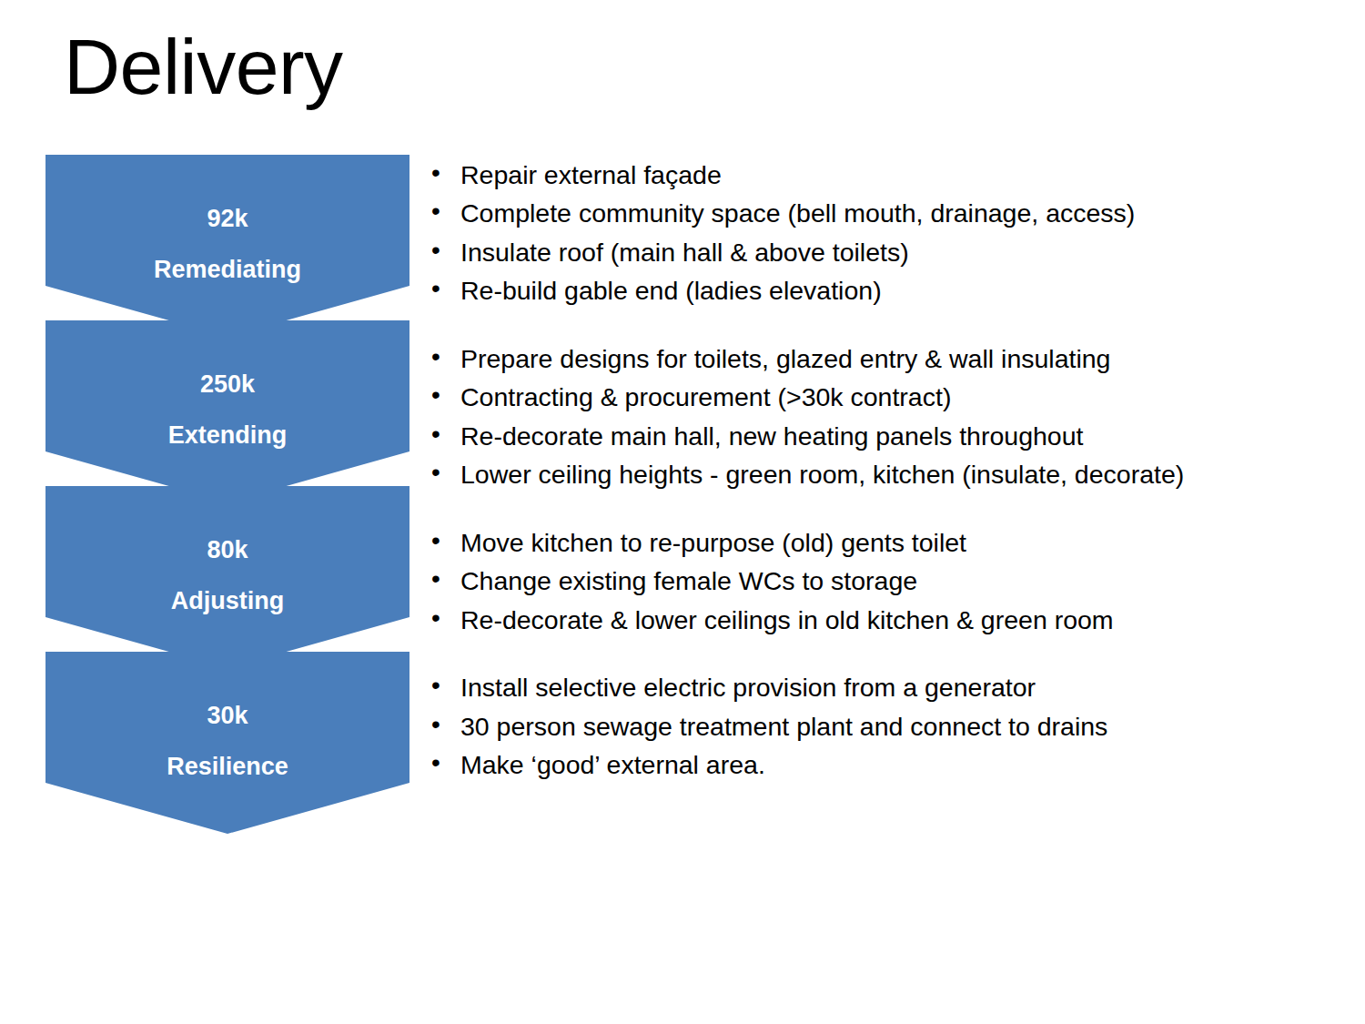Delivery
Remediating92k
Extending250k
Adjusting80k
Resilience30k
Repair external façade
Complete community space (bell mouth, drainage, access)
Insulate roof (main hall & above toilets)
Re-build gable end (ladies elevation)
Prepare designs for toilets, glazed entry & wall insulating
Contracting & procurement (>30k contract)
Re-decorate main hall, new heating panels throughout
Lower ceiling heights - green room, kitchen (insulate, decorate)
Move kitchen to re-purpose (old) gents toilet
Change existing female WCs to storage
Re-decorate & lower ceilings in old kitchen & green room
Install selective electric provision from a generator
30 person sewage treatment plant and connect to drains
Make ‘good’ external area.